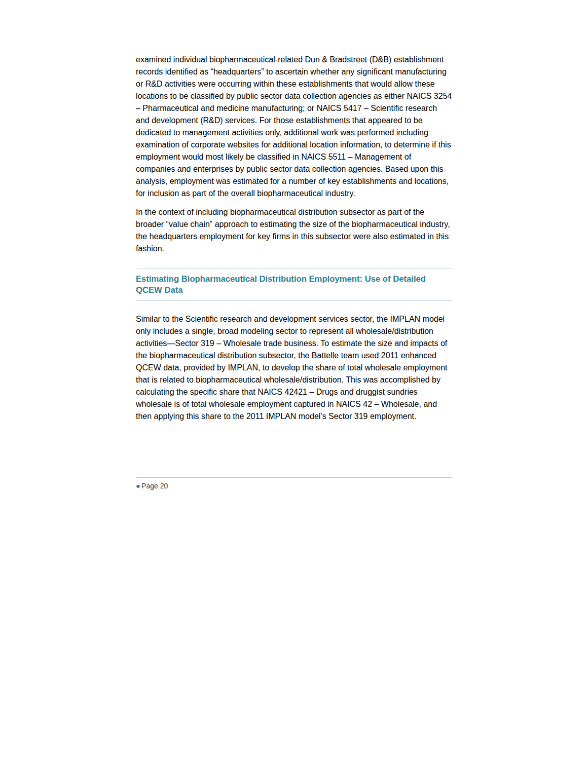examined individual biopharmaceutical-related Dun & Bradstreet (D&B) establishment records identified as “headquarters” to ascertain whether any significant manufacturing or R&D activities were occurring within these establishments that would allow these locations to be classified by public sector data collection agencies as either NAICS 3254 – Pharmaceutical and medicine manufacturing; or NAICS 5417 – Scientific research and development (R&D) services. For those establishments that appeared to be dedicated to management activities only, additional work was performed including examination of corporate websites for additional location information, to determine if this employment would most likely be classified in NAICS 5511 – Management of companies and enterprises by public sector data collection agencies. Based upon this analysis, employment was estimated for a number of key establishments and locations, for inclusion as part of the overall biopharmaceutical industry.
In the context of including biopharmaceutical distribution subsector as part of the broader “value chain” approach to estimating the size of the biopharmaceutical industry, the headquarters employment for key firms in this subsector were also estimated in this fashion.
Estimating Biopharmaceutical Distribution Employment: Use of Detailed QCEW Data
Similar to the Scientific research and development services sector, the IMPLAN model only includes a single, broad modeling sector to represent all wholesale/distribution activities—Sector 319 – Wholesale trade business. To estimate the size and impacts of the biopharmaceutical distribution subsector, the Battelle team used 2011 enhanced QCEW data, provided by IMPLAN, to develop the share of total wholesale employment that is related to biopharmaceutical wholesale/distribution. This was accomplished by calculating the specific share that NAICS 42421 – Drugs and druggist sundries wholesale is of total wholesale employment captured in NAICS 42 – Wholesale, and then applying this share to the 2011 IMPLAN model’s Sector 319 employment.
●Page 20